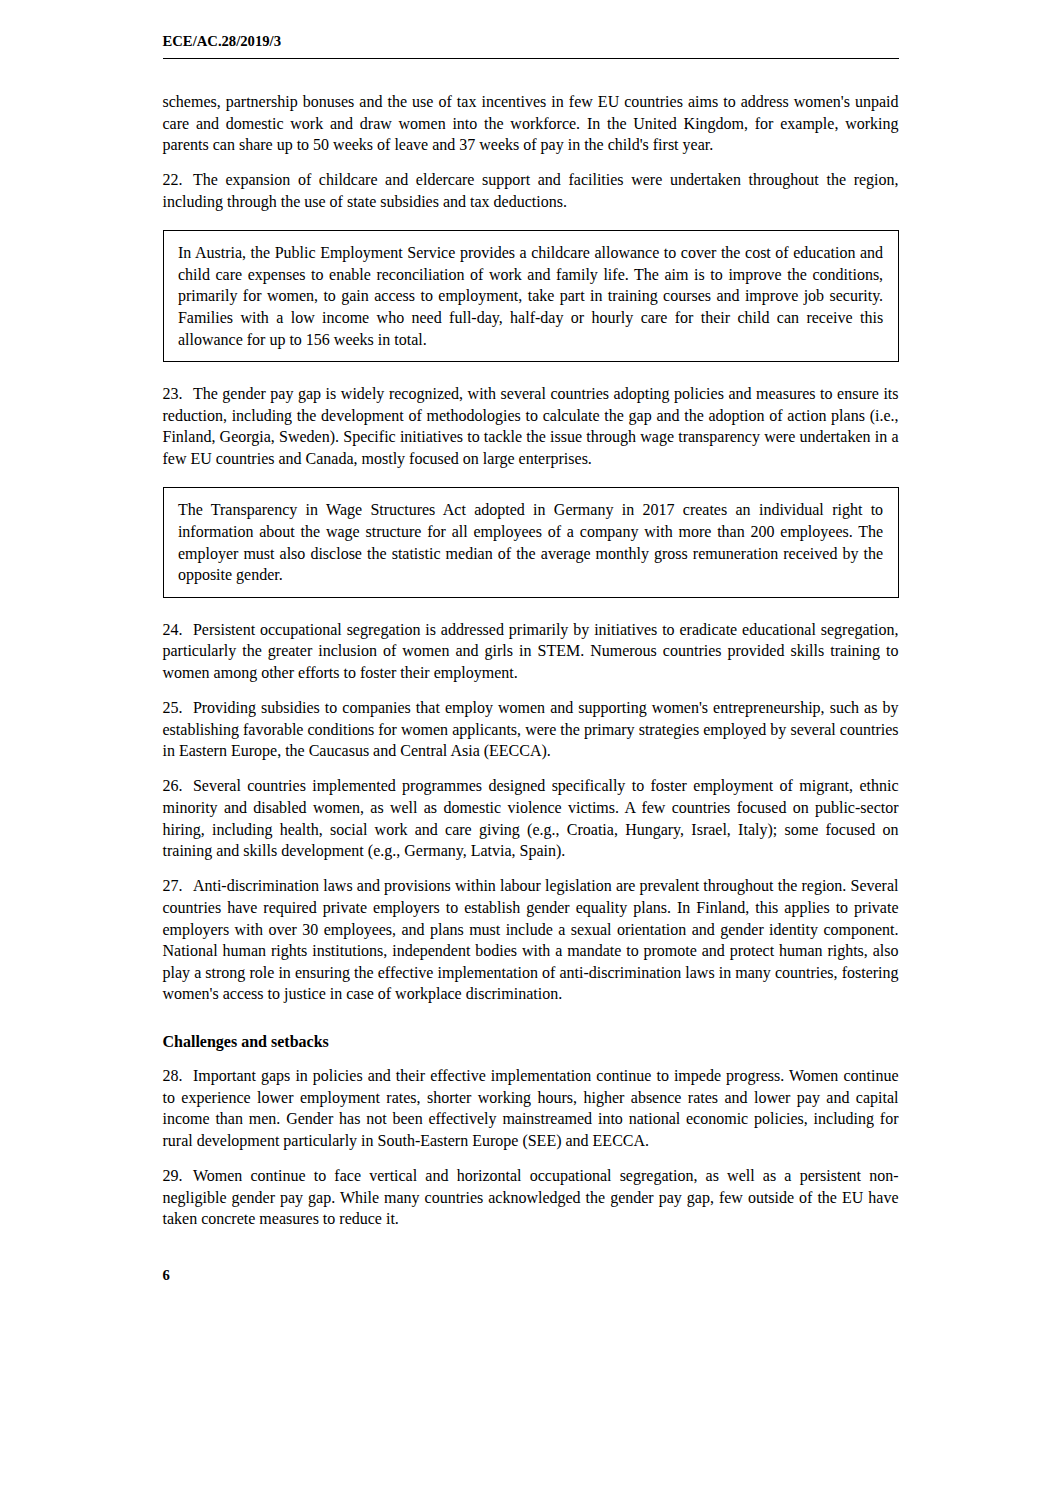ECE/AC.28/2019/3
schemes, partnership bonuses and the use of tax incentives in few EU countries aims to address women's unpaid care and domestic work and draw women into the workforce. In the United Kingdom, for example, working parents can share up to 50 weeks of leave and 37 weeks of pay in the child's first year.
22. The expansion of childcare and eldercare support and facilities were undertaken throughout the region, including through the use of state subsidies and tax deductions.
In Austria, the Public Employment Service provides a childcare allowance to cover the cost of education and child care expenses to enable reconciliation of work and family life. The aim is to improve the conditions, primarily for women, to gain access to employment, take part in training courses and improve job security. Families with a low income who need full-day, half-day or hourly care for their child can receive this allowance for up to 156 weeks in total.
23. The gender pay gap is widely recognized, with several countries adopting policies and measures to ensure its reduction, including the development of methodologies to calculate the gap and the adoption of action plans (i.e., Finland, Georgia, Sweden). Specific initiatives to tackle the issue through wage transparency were undertaken in a few EU countries and Canada, mostly focused on large enterprises.
The Transparency in Wage Structures Act adopted in Germany in 2017 creates an individual right to information about the wage structure for all employees of a company with more than 200 employees. The employer must also disclose the statistic median of the average monthly gross remuneration received by the opposite gender.
24. Persistent occupational segregation is addressed primarily by initiatives to eradicate educational segregation, particularly the greater inclusion of women and girls in STEM. Numerous countries provided skills training to women among other efforts to foster their employment.
25. Providing subsidies to companies that employ women and supporting women's entrepreneurship, such as by establishing favorable conditions for women applicants, were the primary strategies employed by several countries in Eastern Europe, the Caucasus and Central Asia (EECCA).
26. Several countries implemented programmes designed specifically to foster employment of migrant, ethnic minority and disabled women, as well as domestic violence victims. A few countries focused on public-sector hiring, including health, social work and care giving (e.g., Croatia, Hungary, Israel, Italy); some focused on training and skills development (e.g., Germany, Latvia, Spain).
27. Anti-discrimination laws and provisions within labour legislation are prevalent throughout the region. Several countries have required private employers to establish gender equality plans. In Finland, this applies to private employers with over 30 employees, and plans must include a sexual orientation and gender identity component. National human rights institutions, independent bodies with a mandate to promote and protect human rights, also play a strong role in ensuring the effective implementation of anti-discrimination laws in many countries, fostering women's access to justice in case of workplace discrimination.
Challenges and setbacks
28. Important gaps in policies and their effective implementation continue to impede progress. Women continue to experience lower employment rates, shorter working hours, higher absence rates and lower pay and capital income than men. Gender has not been effectively mainstreamed into national economic policies, including for rural development particularly in South-Eastern Europe (SEE) and EECCA.
29. Women continue to face vertical and horizontal occupational segregation, as well as a persistent non-negligible gender pay gap. While many countries acknowledged the gender pay gap, few outside of the EU have taken concrete measures to reduce it.
6